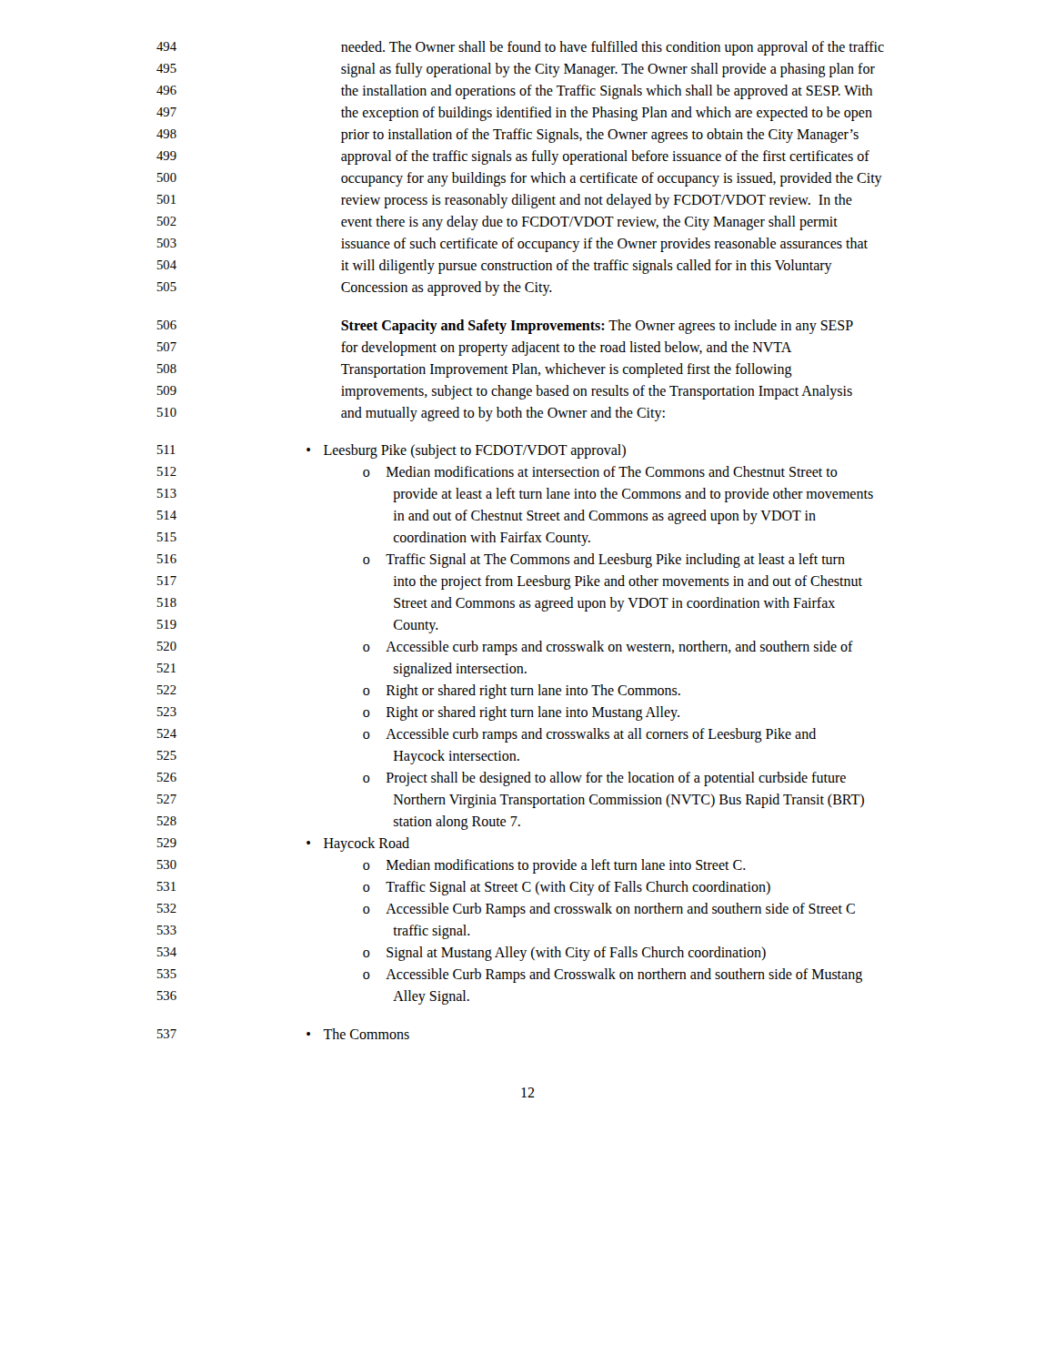494 needed. The Owner shall be found to have fulfilled this condition upon approval of the traffic
495 signal as fully operational by the City Manager. The Owner shall provide a phasing plan for
496 the installation and operations of the Traffic Signals which shall be approved at SESP. With
497 the exception of buildings identified in the Phasing Plan and which are expected to be open
498 prior to installation of the Traffic Signals, the Owner agrees to obtain the City Manager’s
499 approval of the traffic signals as fully operational before issuance of the first certificates of
500 occupancy for any buildings for which a certificate of occupancy is issued, provided the City
501 review process is reasonably diligent and not delayed by FCDOT/VDOT review. In the
502 event there is any delay due to FCDOT/VDOT review, the City Manager shall permit
503 issuance of such certificate of occupancy if the Owner provides reasonable assurances that
504 it will diligently pursue construction of the traffic signals called for in this Voluntary
505 Concession as approved by the City.
506 Street Capacity and Safety Improvements: The Owner agrees to include in any SESP
507 for development on property adjacent to the road listed below, and the NVTA
508 Transportation Improvement Plan, whichever is completed first the following
509 improvements, subject to change based on results of the Transportation Impact Analysis
510 and mutually agreed to by both the Owner and the City:
511•Leesburg Pike (subject to FCDOT/VDOT approval)
512 o Median modifications at intersection of The Commons and Chestnut Street to
513 provide at least a left turn lane into the Commons and to provide other movements
514 in and out of Chestnut Street and Commons as agreed upon by VDOT in
515 coordination with Fairfax County.
516 o Traffic Signal at The Commons and Leesburg Pike including at least a left turn
517 into the project from Leesburg Pike and other movements in and out of Chestnut
518 Street and Commons as agreed upon by VDOT in coordination with Fairfax
519 County.
520 o Accessible curb ramps and crosswalk on western, northern, and southern side of
521 signalized intersection.
522 o Right or shared right turn lane into The Commons.
523 o Right or shared right turn lane into Mustang Alley.
524 o Accessible curb ramps and crosswalks at all corners of Leesburg Pike and
525 Haycock intersection.
526 o Project shall be designed to allow for the location of a potential curbside future
527 Northern Virginia Transportation Commission (NVTC) Bus Rapid Transit (BRT)
528 station along Route 7.
529•Haycock Road
530 o Median modifications to provide a left turn lane into Street C.
531 o Traffic Signal at Street C (with City of Falls Church coordination)
532 o Accessible Curb Ramps and crosswalk on northern and southern side of Street C
533 traffic signal.
534 o Signal at Mustang Alley (with City of Falls Church coordination)
535 o Accessible Curb Ramps and Crosswalk on northern and southern side of Mustang
536 Alley Signal.
537•The Commons
12